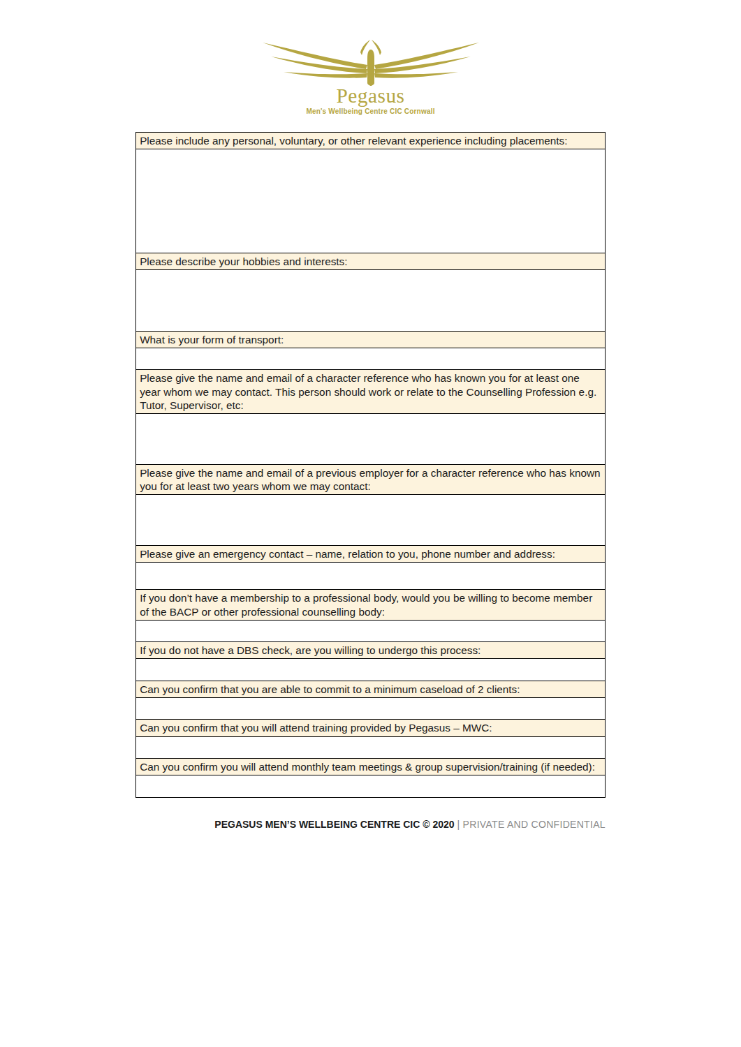Pegasus
Men's Wellbeing Centre CIC Cornwall
| Please include any personal, voluntary, or other relevant experience including placements: |
| Please describe your hobbies and interests: |
| What is your form of transport: |
| Please give the name and email of a character reference who has known you for at least one year whom we may contact. This person should work or relate to the Counselling Profession e.g. Tutor, Supervisor, etc: |
| Please give the name and email of a previous employer for a character reference who has known you for at least two years whom we may contact: |
| Please give an emergency contact – name, relation to you, phone number and address: |
| If you don’t have a membership to a professional body, would you be willing to become member of the BACP or other professional counselling body: |
| If you do not have a DBS check, are you willing to undergo this process: |
| Can you confirm that you are able to commit to a minimum caseload of 2 clients: |
| Can you confirm that you will attend training provided by Pegasus – MWC: |
| Can you confirm you will attend monthly team meetings & group supervision/training (if needed): |
PEGASUS MEN’S WELLBEING CENTRE CIC © 2020 | PRIVATE AND CONFIDENTIAL